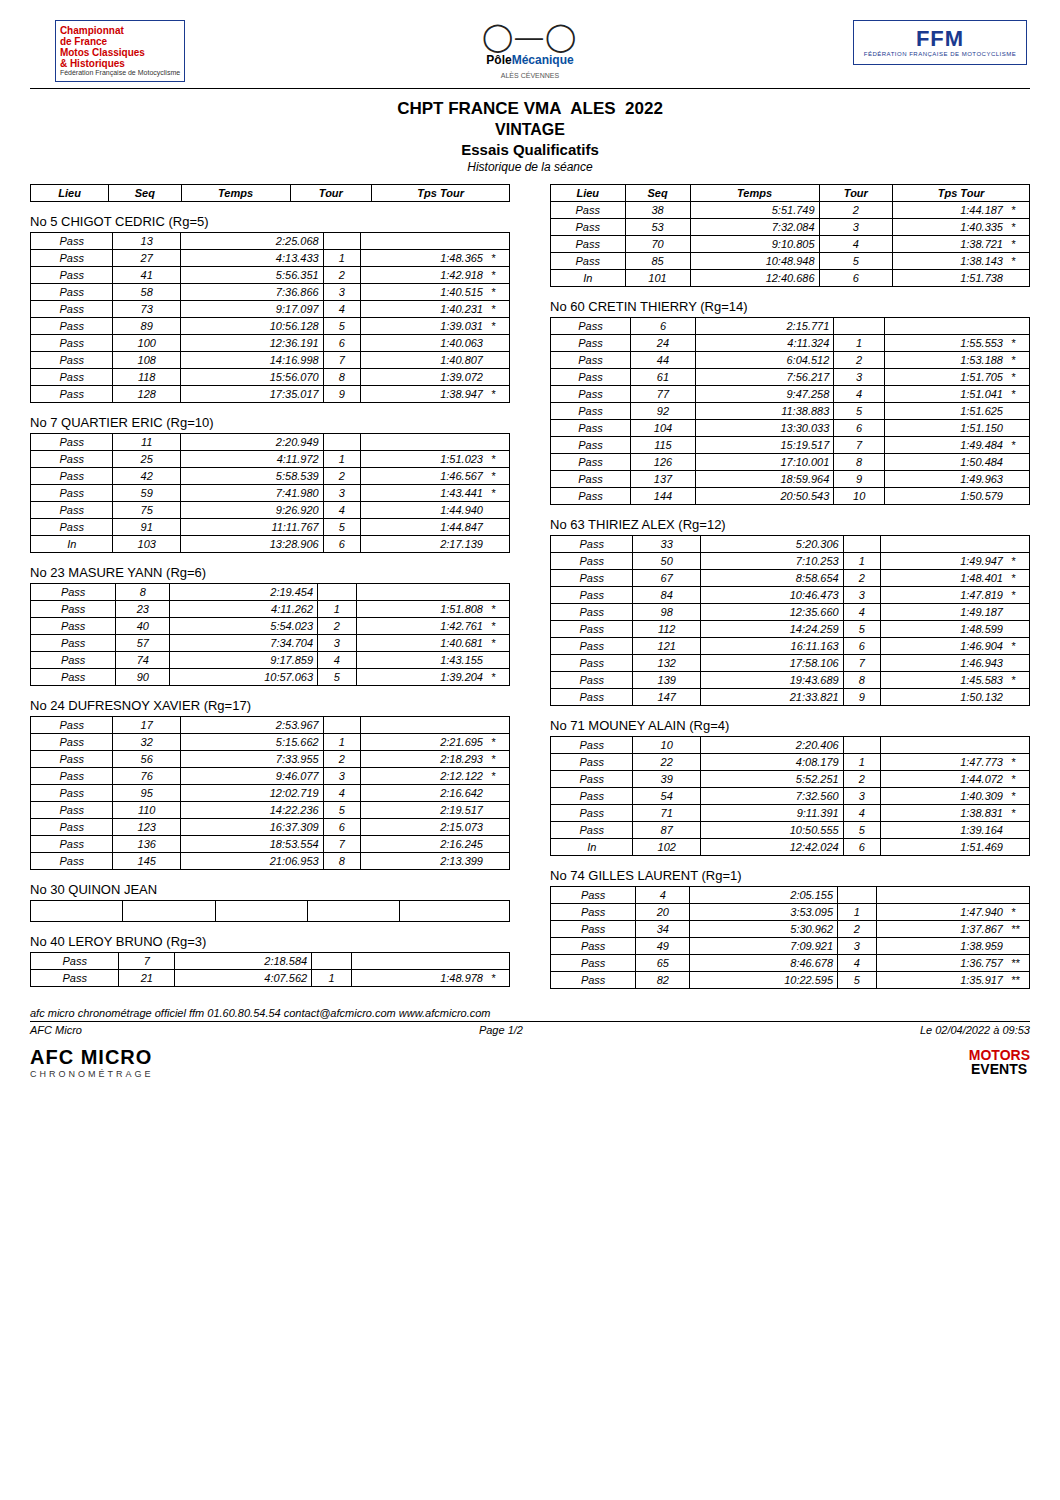Championnat
de France
Motos Classiques
& Historiques
Fédération Française de Motocyclisme
◯—◯
PôleMécanique
ALÈS CÉVENNES
FFM
FÉDÉRATION FRANÇAISE DE MOTOCYCLISME
CHPT FRANCE VMA ALES 2022
VINTAGE
Essais Qualificatifs
Historique de la séance
| Lieu | Seq | Temps | Tour | Tps Tour |
| --- | --- | --- | --- | --- |
No 5 CHIGOT CEDRIC (Rg=5)
| Pass | 13 | 2:25.068 | | | |
| Pass | 27 | 4:13.433 | 1 | 1:48.365 | * |
| Pass | 41 | 5:56.351 | 2 | 1:42.918 | * |
| Pass | 58 | 7:36.866 | 3 | 1:40.515 | * |
| Pass | 73 | 9:17.097 | 4 | 1:40.231 | * |
| Pass | 89 | 10:56.128 | 5 | 1:39.031 | * |
| Pass | 100 | 12:36.191 | 6 | 1:40.063 | |
| Pass | 108 | 14:16.998 | 7 | 1:40.807 | |
| Pass | 118 | 15:56.070 | 8 | 1:39.072 | |
| Pass | 128 | 17:35.017 | 9 | 1:38.947 | * |
No 7 QUARTIER ERIC (Rg=10)
| Pass | 11 | 2:20.949 | | | |
| Pass | 25 | 4:11.972 | 1 | 1:51.023 | * |
| Pass | 42 | 5:58.539 | 2 | 1:46.567 | * |
| Pass | 59 | 7:41.980 | 3 | 1:43.441 | * |
| Pass | 75 | 9:26.920 | 4 | 1:44.940 | |
| Pass | 91 | 11:11.767 | 5 | 1:44.847 | |
| In | 103 | 13:28.906 | 6 | 2:17.139 | |
No 23 MASURE YANN (Rg=6)
| Pass | 8 | 2:19.454 | | | |
| Pass | 23 | 4:11.262 | 1 | 1:51.808 | * |
| Pass | 40 | 5:54.023 | 2 | 1:42.761 | * |
| Pass | 57 | 7:34.704 | 3 | 1:40.681 | * |
| Pass | 74 | 9:17.859 | 4 | 1:43.155 | |
| Pass | 90 | 10:57.063 | 5 | 1:39.204 | * |
No 24 DUFRESNOY XAVIER (Rg=17)
| Pass | 17 | 2:53.967 | | | |
| Pass | 32 | 5:15.662 | 1 | 2:21.695 | * |
| Pass | 56 | 7:33.955 | 2 | 2:18.293 | * |
| Pass | 76 | 9:46.077 | 3 | 2:12.122 | * |
| Pass | 95 | 12:02.719 | 4 | 2:16.642 | |
| Pass | 110 | 14:22.236 | 5 | 2:19.517 | |
| Pass | 123 | 16:37.309 | 6 | 2:15.073 | |
| Pass | 136 | 18:53.554 | 7 | 2:16.245 | |
| Pass | 145 | 21:06.953 | 8 | 2:13.399 | |
No 30 QUINON JEAN
No 40 LEROY BRUNO (Rg=3)
| Pass | 7 | 2:18.584 | | | |
| Pass | 21 | 4:07.562 | 1 | 1:48.978 | * |
| Lieu | Seq | Temps | Tour | Tps Tour |
| --- | --- | --- | --- | --- |
| Pass | 38 | 5:51.749 | 2 | 1:44.187 | * |
| Pass | 53 | 7:32.084 | 3 | 1:40.335 | * |
| Pass | 70 | 9:10.805 | 4 | 1:38.721 | * |
| Pass | 85 | 10:48.948 | 5 | 1:38.143 | * |
| In | 101 | 12:40.686 | 6 | 1:51.738 | |
No 60 CRETIN THIERRY (Rg=14)
| Pass | 6 | 2:15.771 | | | |
| Pass | 24 | 4:11.324 | 1 | 1:55.553 | * |
| Pass | 44 | 6:04.512 | 2 | 1:53.188 | * |
| Pass | 61 | 7:56.217 | 3 | 1:51.705 | * |
| Pass | 77 | 9:47.258 | 4 | 1:51.041 | * |
| Pass | 92 | 11:38.883 | 5 | 1:51.625 | |
| Pass | 104 | 13:30.033 | 6 | 1:51.150 | |
| Pass | 115 | 15:19.517 | 7 | 1:49.484 | * |
| Pass | 126 | 17:10.001 | 8 | 1:50.484 | |
| Pass | 137 | 18:59.964 | 9 | 1:49.963 | |
| Pass | 144 | 20:50.543 | 10 | 1:50.579 | |
No 63 THIRIEZ ALEX (Rg=12)
| Pass | 33 | 5:20.306 | | | |
| Pass | 50 | 7:10.253 | 1 | 1:49.947 | * |
| Pass | 67 | 8:58.654 | 2 | 1:48.401 | * |
| Pass | 84 | 10:46.473 | 3 | 1:47.819 | * |
| Pass | 98 | 12:35.660 | 4 | 1:49.187 | |
| Pass | 112 | 14:24.259 | 5 | 1:48.599 | |
| Pass | 121 | 16:11.163 | 6 | 1:46.904 | * |
| Pass | 132 | 17:58.106 | 7 | 1:46.943 | |
| Pass | 139 | 19:43.689 | 8 | 1:45.583 | * |
| Pass | 147 | 21:33.821 | 9 | 1:50.132 | |
No 71 MOUNEY ALAIN (Rg=4)
| Pass | 10 | 2:20.406 | | | |
| Pass | 22 | 4:08.179 | 1 | 1:47.773 | * |
| Pass | 39 | 5:52.251 | 2 | 1:44.072 | * |
| Pass | 54 | 7:32.560 | 3 | 1:40.309 | * |
| Pass | 71 | 9:11.391 | 4 | 1:38.831 | * |
| Pass | 87 | 10:50.555 | 5 | 1:39.164 | |
| In | 102 | 12:42.024 | 6 | 1:51.469 | |
No 74 GILLES LAURENT (Rg=1)
| Pass | 4 | 2:05.155 | | | |
| Pass | 20 | 3:53.095 | 1 | 1:47.940 | * |
| Pass | 34 | 5:30.962 | 2 | 1:37.867 | ** |
| Pass | 49 | 7:09.921 | 3 | 1:38.959 | |
| Pass | 65 | 8:46.678 | 4 | 1:36.757 | ** |
| Pass | 82 | 10:22.595 | 5 | 1:35.917 | ** |
afc micro chronométrage officiel ffm 01.60.80.54.54 contact@afcmicro.com www.afcmicro.com
AFC Micro Page 1/2 Le 02/04/2022 à 09:53
AFC MICROCHRONOMÉTRAGE
MOTORS
EVENTS